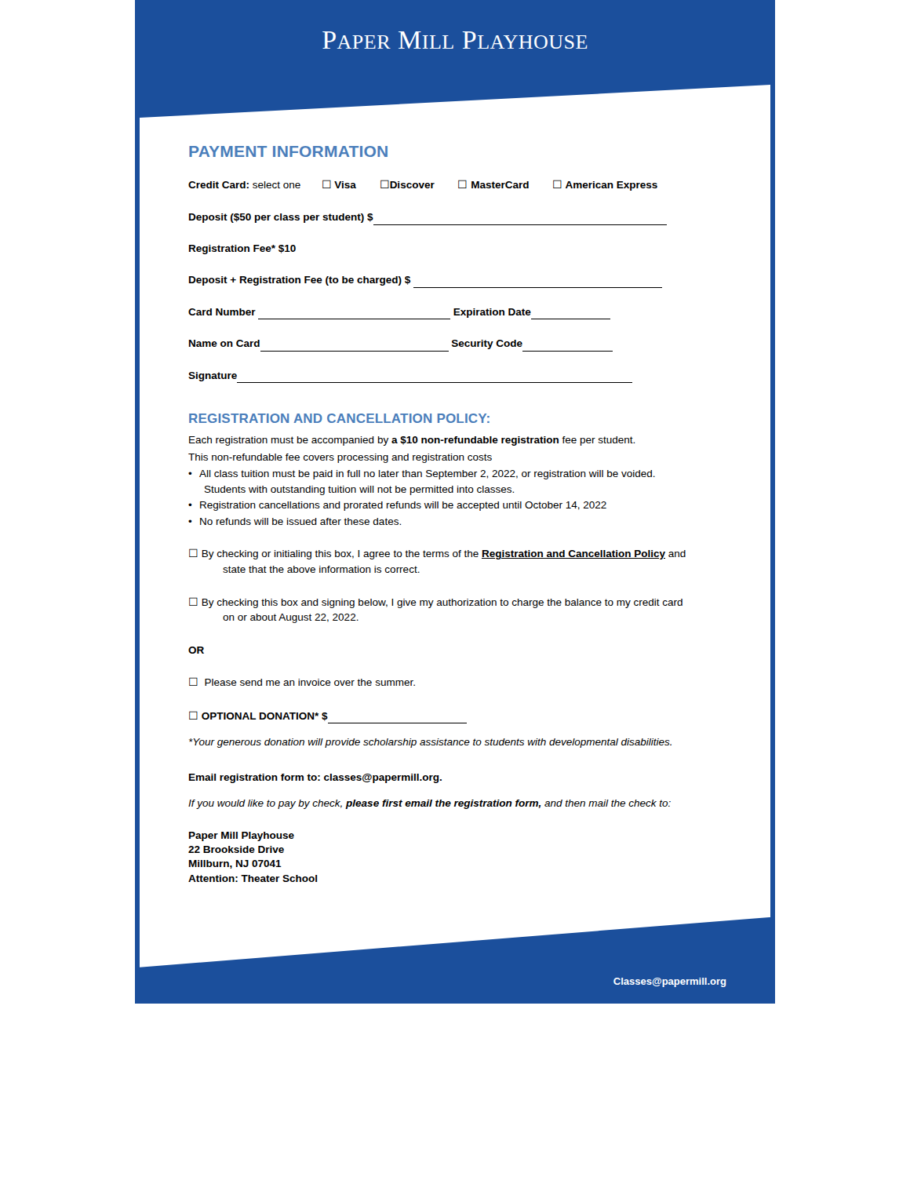PAPER MILL PLAYHOUSE
PAYMENT INFORMATION
Credit Card: select one ☐ Visa ☐Discover ☐ MasterCard ☐ American Express
Deposit ($50 per class per student) $
Registration Fee* $10
Deposit + Registration Fee (to be charged) $
Card Number Expiration Date
Name on Card Security Code
Signature
REGISTRATION AND CANCELLATION POLICY:
Each registration must be accompanied by a $10 non-refundable registration fee per student.
This non-refundable fee covers processing and registration costs
All class tuition must be paid in full no later than September 2, 2022, or registration will be voided. Students with outstanding tuition will not be permitted into classes.
Registration cancellations and prorated refunds will be accepted until October 14, 2022
No refunds will be issued after these dates.
☐ By checking or initialing this box, I agree to the terms of the Registration and Cancellation Policy and state that the above information is correct.
☐ By checking this box and signing below, I give my authorization to charge the balance to my credit card on or about August 22, 2022.
OR
☐ Please send me an invoice over the summer.
☐ OPTIONAL DONATION* $
*Your generous donation will provide scholarship assistance to students with developmental disabilities.
Email registration form to: classes@papermill.org.
If you would like to pay by check, please first email the registration form, and then mail the check to:
Paper Mill Playhouse
22 Brookside Drive
Millburn, NJ 07041
Attention: Theater School
Classes@papermill.org